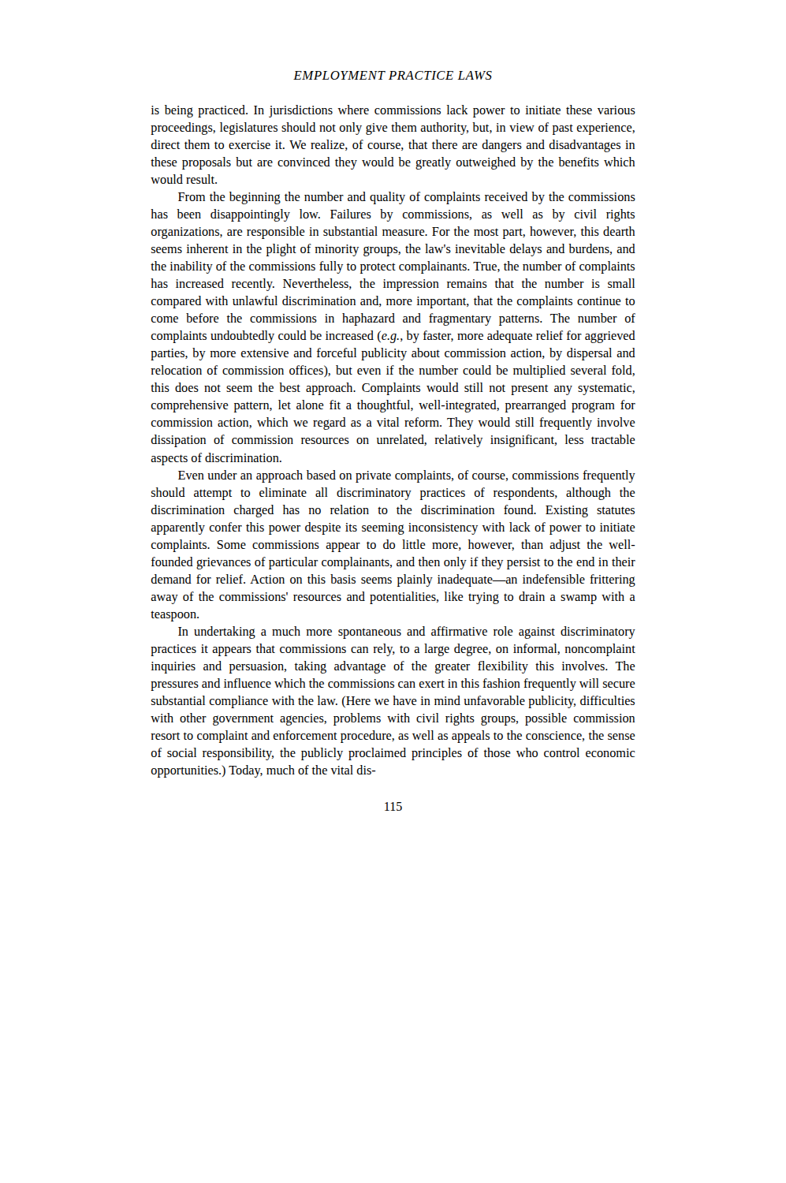EMPLOYMENT PRACTICE LAWS
is being practiced. In jurisdictions where commissions lack power to initiate these various proceedings, legislatures should not only give them authority, but, in view of past experience, direct them to exercise it. We realize, of course, that there are dangers and disadvantages in these proposals but are convinced they would be greatly outweighed by the benefits which would result.
From the beginning the number and quality of complaints received by the commissions has been disappointingly low. Failures by commissions, as well as by civil rights organizations, are responsible in substantial measure. For the most part, however, this dearth seems inherent in the plight of minority groups, the law's inevitable delays and burdens, and the inability of the commissions fully to protect complainants. True, the number of complaints has increased recently. Nevertheless, the impression remains that the number is small compared with unlawful discrimination and, more important, that the complaints continue to come before the commissions in haphazard and fragmentary patterns. The number of complaints undoubtedly could be increased (e.g., by faster, more adequate relief for aggrieved parties, by more extensive and forceful publicity about commission action, by dispersal and relocation of commission offices), but even if the number could be multiplied several fold, this does not seem the best approach. Complaints would still not present any systematic, comprehensive pattern, let alone fit a thoughtful, well-integrated, prearranged program for commission action, which we regard as a vital reform. They would still frequently involve dissipation of commission resources on unrelated, relatively insignificant, less tractable aspects of discrimination.
Even under an approach based on private complaints, of course, commissions frequently should attempt to eliminate all discriminatory practices of respondents, although the discrimination charged has no relation to the discrimination found. Existing statutes apparently confer this power despite its seeming inconsistency with lack of power to initiate complaints. Some commissions appear to do little more, however, than adjust the well-founded grievances of particular complainants, and then only if they persist to the end in their demand for relief. Action on this basis seems plainly inadequate—an indefensible frittering away of the commissions' resources and potentialities, like trying to drain a swamp with a teaspoon.
In undertaking a much more spontaneous and affirmative role against discriminatory practices it appears that commissions can rely, to a large degree, on informal, noncomplaint inquiries and persuasion, taking advantage of the greater flexibility this involves. The pressures and influence which the commissions can exert in this fashion frequently will secure substantial compliance with the law. (Here we have in mind unfavorable publicity, difficulties with other government agencies, problems with civil rights groups, possible commission resort to complaint and enforcement procedure, as well as appeals to the conscience, the sense of social responsibility, the publicly proclaimed principles of those who control economic opportunities.) Today, much of the vital dis-
115